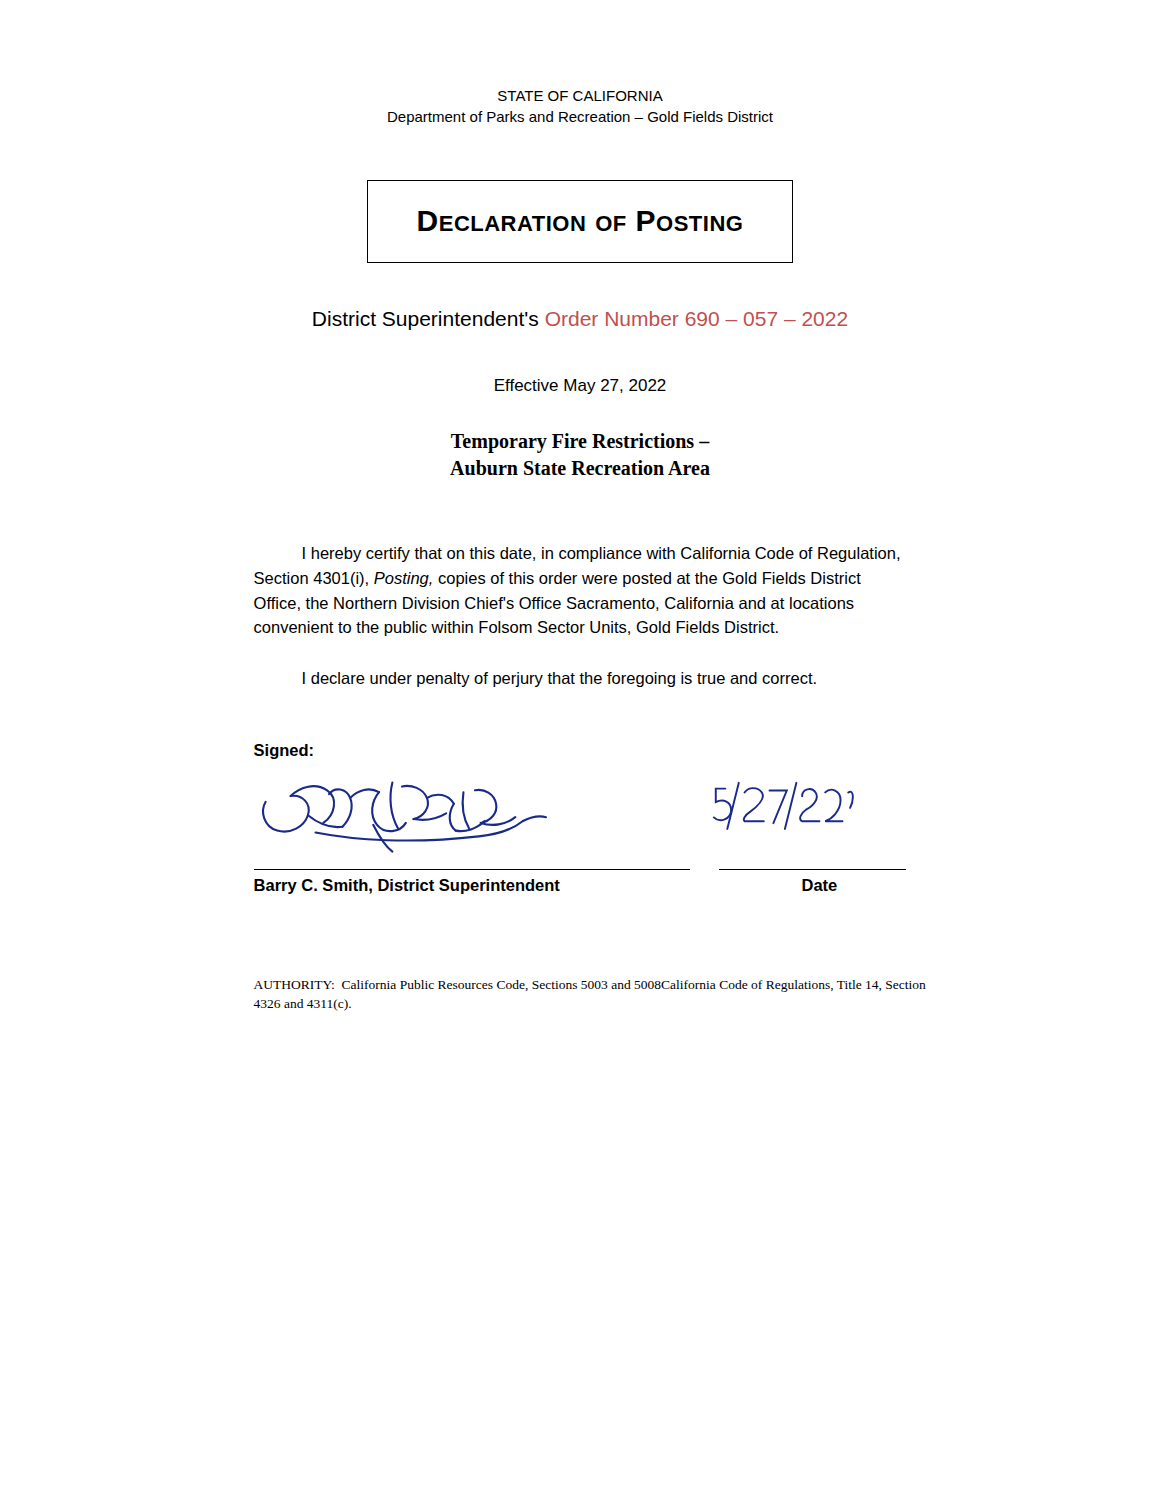STATE OF CALIFORNIA
Department of Parks and Recreation – Gold Fields District
DECLARATION OF POSTING
District Superintendent's Order Number 690 – 057 – 2022
Effective May 27, 2022
Temporary Fire Restrictions –
Auburn State Recreation Area
I hereby certify that on this date, in compliance with California Code of Regulation, Section 4301(i), Posting, copies of this order were posted at the Gold Fields District Office, the Northern Division Chief's Office Sacramento, California and at locations convenient to the public within Folsom Sector Units, Gold Fields District.
I declare under penalty of perjury that the foregoing is true and correct.
Signed:
Barry C. Smith, District Superintendent Date
AUTHORITY: California Public Resources Code, Sections 5003 and 5008California Code of Regulations, Title 14, Section 4326 and 4311(c).